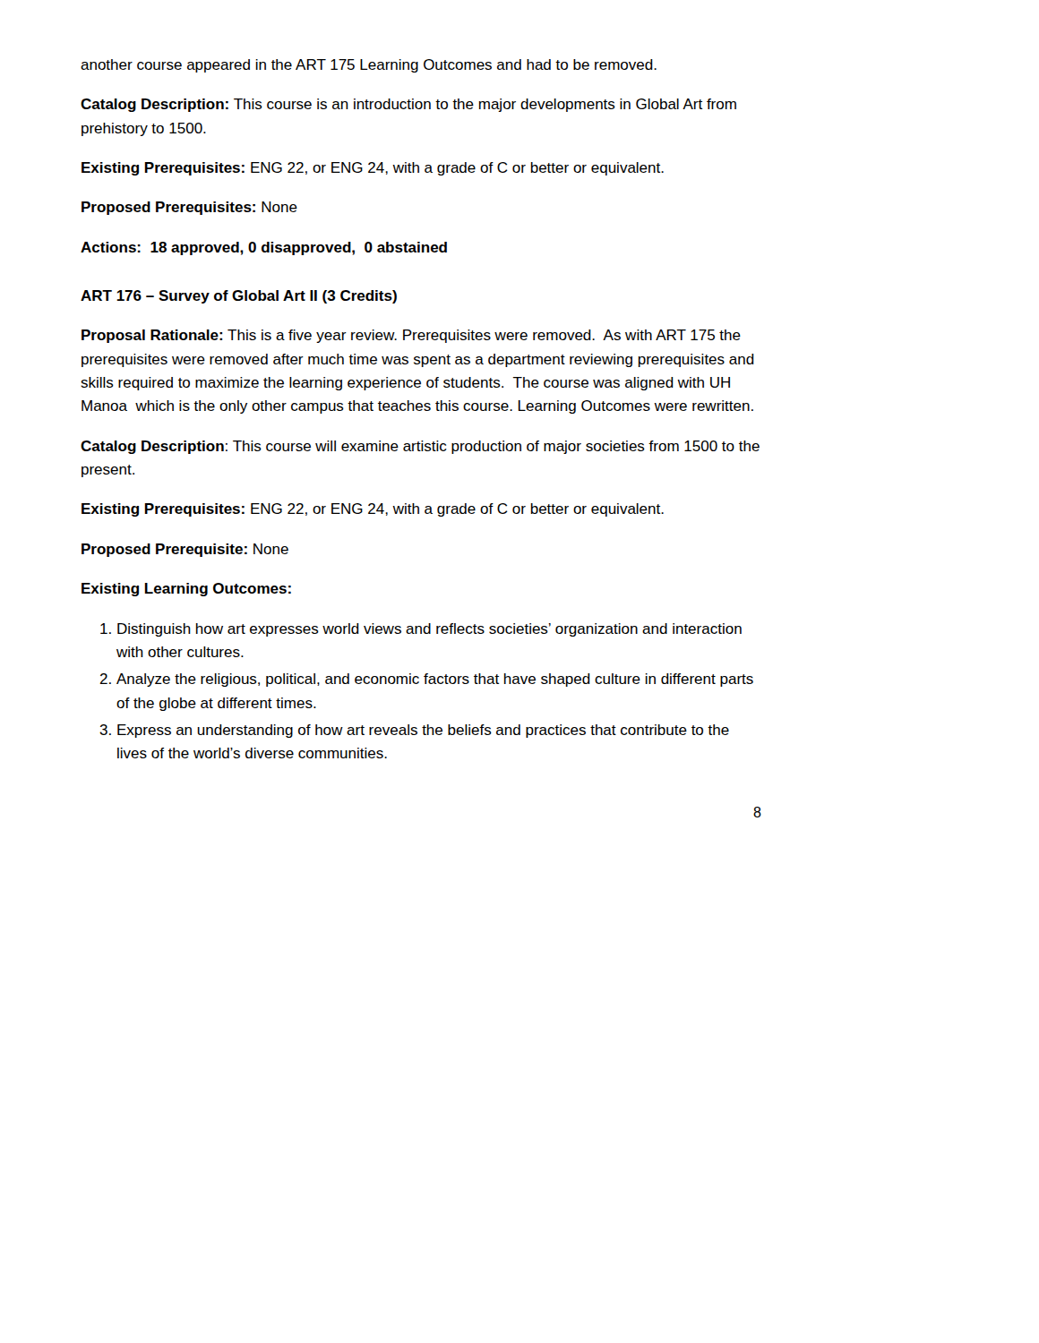another course appeared in the ART 175 Learning Outcomes and had to be removed.
Catalog Description: This course is an introduction to the major developments in Global Art from prehistory to 1500.
Existing Prerequisites: ENG 22, or ENG 24, with a grade of C or better or equivalent.
Proposed Prerequisites: None
Actions: 18 approved, 0 disapproved, 0 abstained
ART 176 – Survey of Global Art II (3 Credits)
Proposal Rationale: This is a five year review. Prerequisites were removed. As with ART 175 the prerequisites were removed after much time was spent as a department reviewing prerequisites and skills required to maximize the learning experience of students. The course was aligned with UH Manoa which is the only other campus that teaches this course. Learning Outcomes were rewritten.
Catalog Description: This course will examine artistic production of major societies from 1500 to the present.
Existing Prerequisites: ENG 22, or ENG 24, with a grade of C or better or equivalent.
Proposed Prerequisite: None
Existing Learning Outcomes:
Distinguish how art expresses world views and reflects societies’ organization and interaction with other cultures.
Analyze the religious, political, and economic factors that have shaped culture in different parts of the globe at different times.
Express an understanding of how art reveals the beliefs and practices that contribute to the lives of the world’s diverse communities.
8